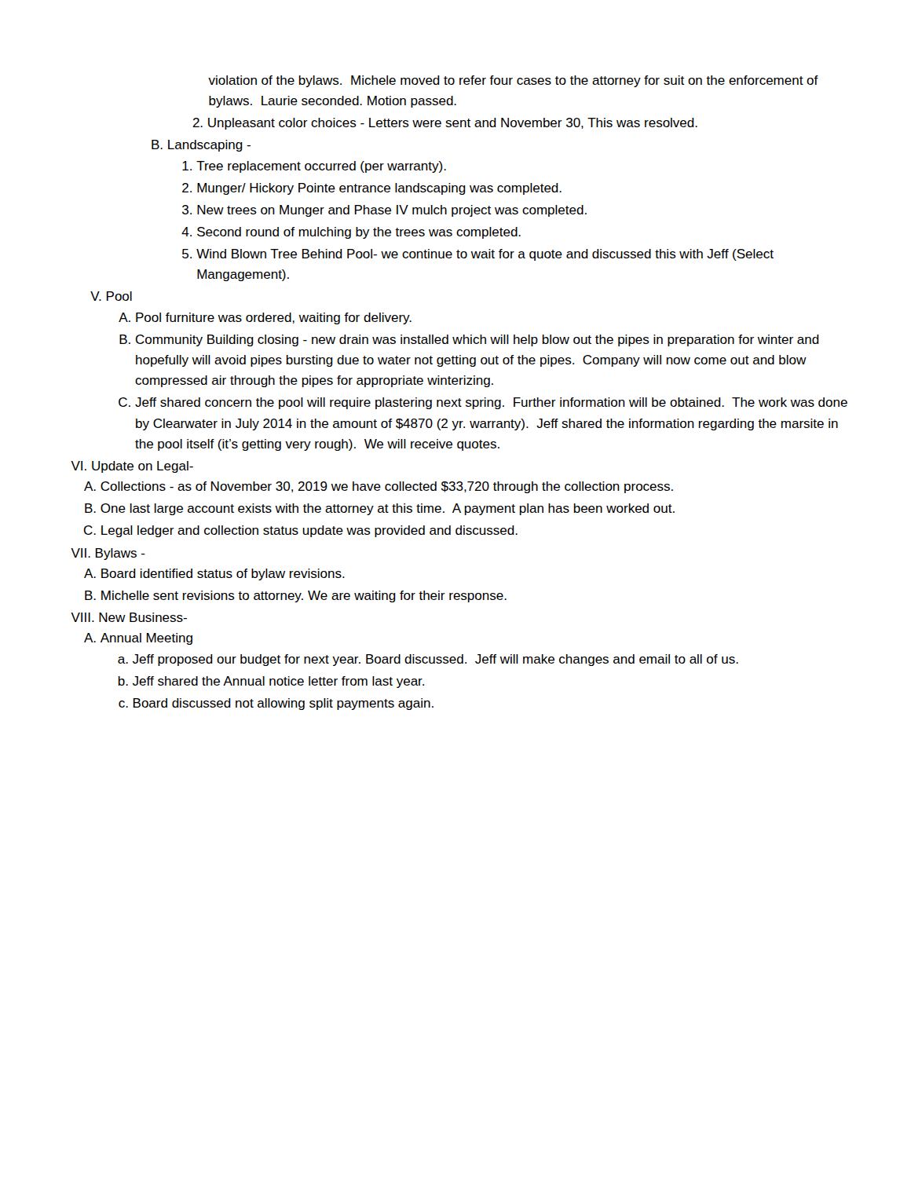violation of the bylaws. Michele moved to refer four cases to the attorney for suit on the enforcement of bylaws. Laurie seconded. Motion passed.
Unpleasant color choices - Letters were sent and November 30, This was resolved.
Landscaping -
Tree replacement occurred (per warranty).
Munger/ Hickory Pointe entrance landscaping was completed.
New trees on Munger and Phase IV mulch project was completed.
Second round of mulching by the trees was completed.
Wind Blown Tree Behind Pool- we continue to wait for a quote and discussed this with Jeff (Select Mangagement).
Pool
Pool furniture was ordered, waiting for delivery.
Community Building closing - new drain was installed which will help blow out the pipes in preparation for winter and hopefully will avoid pipes bursting due to water not getting out of the pipes. Company will now come out and blow compressed air through the pipes for appropriate winterizing.
Jeff shared concern the pool will require plastering next spring. Further information will be obtained. The work was done by Clearwater in July 2014 in the amount of $4870 (2 yr. warranty). Jeff shared the information regarding the marsite in the pool itself (it’s getting very rough). We will receive quotes.
VI. Update on Legal-
Collections - as of November 30, 2019 we have collected $33,720 through the collection process.
One last large account exists with the attorney at this time. A payment plan has been worked out.
Legal ledger and collection status update was provided and discussed.
VII. Bylaws -
Board identified status of bylaw revisions.
Michelle sent revisions to attorney. We are waiting for their response.
VIII. New Business-
Annual Meeting
Jeff proposed our budget for next year. Board discussed. Jeff will make changes and email to all of us.
Jeff shared the Annual notice letter from last year.
Board discussed not allowing split payments again.